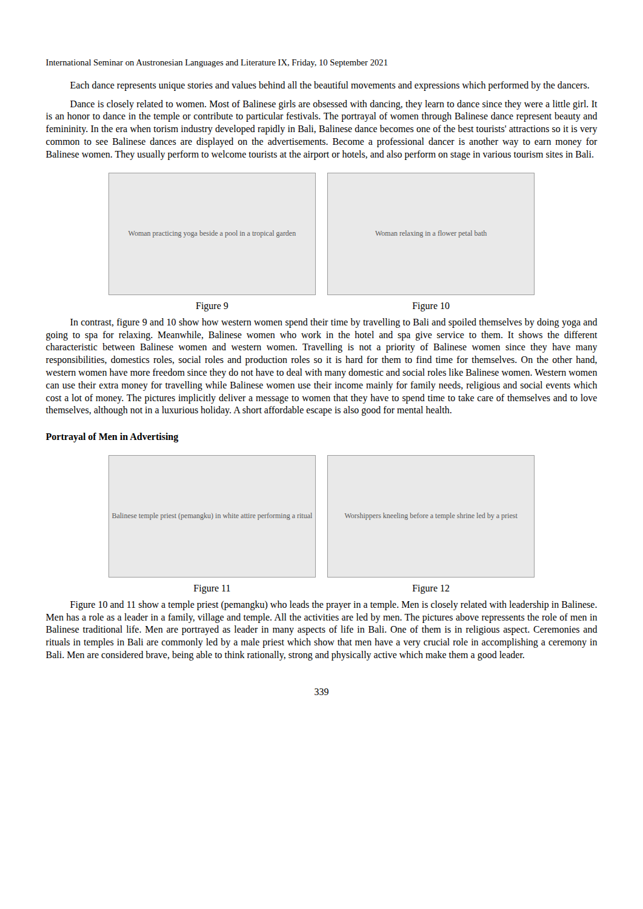International Seminar on Austronesian Languages and Literature IX, Friday, 10 September 2021
Each dance represents unique stories and values behind all the beautiful movements and expressions which performed by the dancers.
Dance is closely related to women. Most of Balinese girls are obsessed with dancing, they learn to dance since they were a little girl. It is an honor to dance in the temple or contribute to particular festivals. The portrayal of women through Balinese dance represent beauty and femininity. In the era when torism industry developed rapidly in Bali, Balinese dance becomes one of the best tourists' attractions so it is very common to see Balinese dances are displayed on the advertisements. Become a professional dancer is another way to earn money for Balinese women. They usually perform to welcome tourists at the airport or hotels, and also perform on stage in various tourism sites in Bali.
Woman practicing yoga beside a pool in a tropical garden
Figure 9
Woman relaxing in a flower petal bath
Figure 10
In contrast, figure 9 and 10 show how western women spend their time by travelling to Bali and spoiled themselves by doing yoga and going to spa for relaxing. Meanwhile, Balinese women who work in the hotel and spa give service to them. It shows the different characteristic between Balinese women and western women. Travelling is not a priority of Balinese women since they have many responsibilities, domestics roles, social roles and production roles so it is hard for them to find time for themselves. On the other hand, western women have more freedom since they do not have to deal with many domestic and social roles like Balinese women. Western women can use their extra money for travelling while Balinese women use their income mainly for family needs, religious and social events which cost a lot of money. The pictures implicitly deliver a message to women that they have to spend time to take care of themselves and to love themselves, although not in a luxurious holiday. A short affordable escape is also good for mental health.
Portrayal of Men in Advertising
Balinese temple priest (pemangku) in white attire performing a ritual
Figure 11
Worshippers kneeling before a temple shrine led by a priest
Figure 12
Figure 10 and 11 show a temple priest (pemangku) who leads the prayer in a temple. Men is closely related with leadership in Balinese. Men has a role as a leader in a family, village and temple. All the activities are led by men. The pictures above repressents the role of men in Balinese traditional life. Men are portrayed as leader in many aspects of life in Bali. One of them is in religious aspect. Ceremonies and rituals in temples in Bali are commonly led by a male priest which show that men have a very crucial role in accomplishing a ceremony in Bali. Men are considered brave, being able to think rationally, strong and physically active which make them a good leader.
339